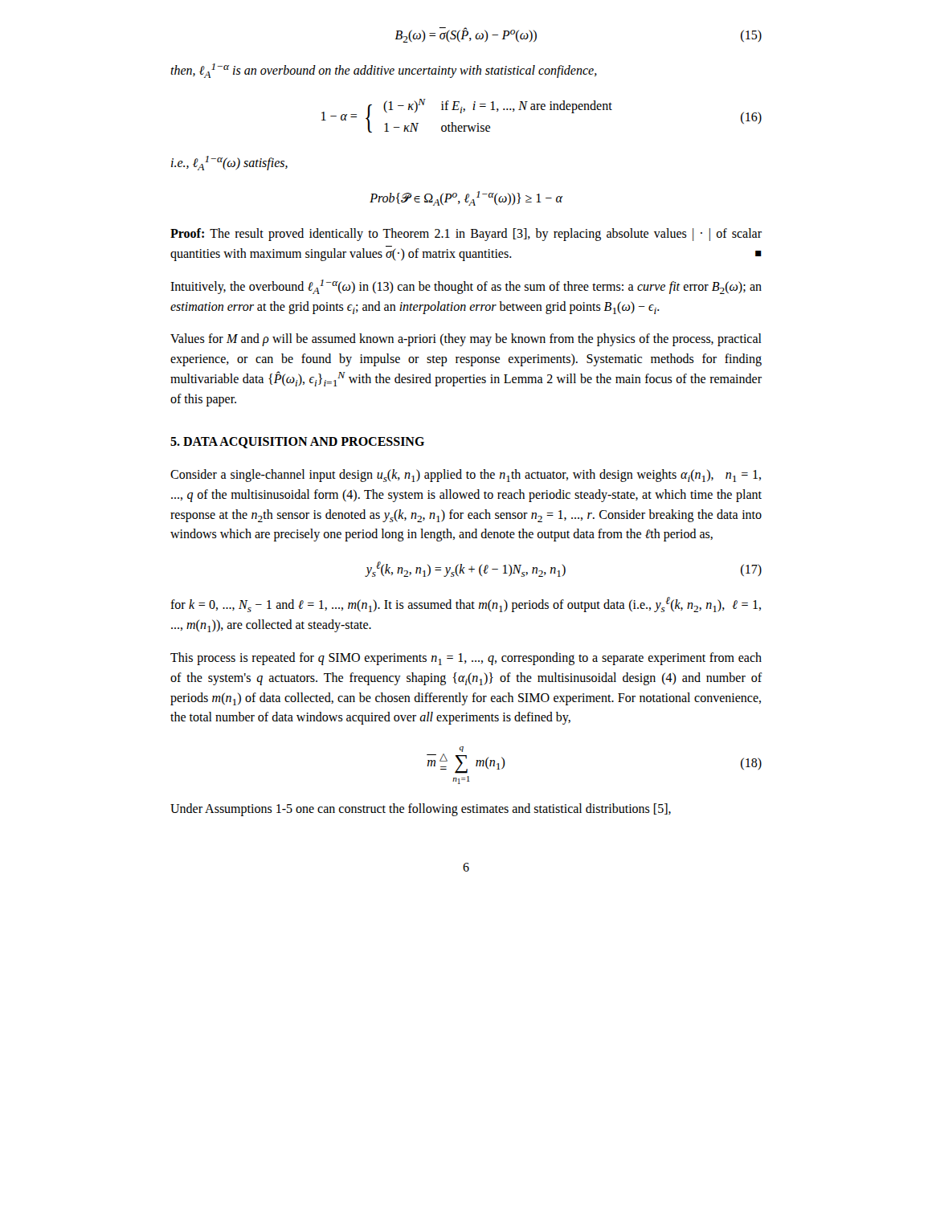B2(ω) = σ(S(P̂, ω) − Po(ω))
(15)
then, ℓA1−α is an overbound on the additive uncertainty with statistical confidence,
1 − α = { (1 − κ)N if Ei, i = 1, ..., N are independent 1 − κN otherwise
(16)
i.e., ℓA1−α(ω) satisfies,
Prob{𝒫 ∈ ΩA(Po, ℓA1−α(ω))} ≥ 1 − α
Proof: The result proved identically to Theorem 2.1 in Bayard [3], by replacing absolute values | · | of scalar quantities with maximum singular values σ(·) of matrix quantities. ■
Intuitively, the overbound ℓA1−α(ω) in (13) can be thought of as the sum of three terms: a curve fit error B2(ω); an estimation error at the grid points ϵi; and an interpolation error between grid points B1(ω) − ϵi.
Values for M and ρ will be assumed known a-priori (they may be known from the physics of the process, practical experience, or can be found by impulse or step response experiments). Systematic methods for finding multivariable data {P̂(ωi), ϵi}i=1N with the desired properties in Lemma 2 will be the main focus of the remainder of this paper.
5. DATA ACQUISITION AND PROCESSING
Consider a single-channel input design us(k, n1) applied to the n1th actuator, with design weights αi(n1), n1 = 1, ..., q of the multisinusoidal form (4). The system is allowed to reach periodic steady-state, at which time the plant response at the n2th sensor is denoted as ys(k, n2, n1) for each sensor n2 = 1, ..., r. Consider breaking the data into windows which are precisely one period long in length, and denote the output data from the ℓth period as,
ysℓ(k, n2, n1) = ys(k + (ℓ − 1)Ns, n2, n1)
(17)
for k = 0, ..., Ns − 1 and ℓ = 1, ..., m(n1). It is assumed that m(n1) periods of output data (i.e., ysℓ(k, n2, n1), ℓ = 1, ..., m(n1)), are collected at steady-state.
This process is repeated for q SIMO experiments n1 = 1, ..., q, corresponding to a separate experiment from each of the system's q actuators. The frequency shaping {αi(n1)} of the multisinusoidal design (4) and number of periods m(n1) of data collected, can be chosen differently for each SIMO experiment. For notational convenience, the total number of data windows acquired over all experiments is defined by,
m △
= q ∑ n1=1 m(n1)
(18)
Under Assumptions 1-5 one can construct the following estimates and statistical distributions [5],
6